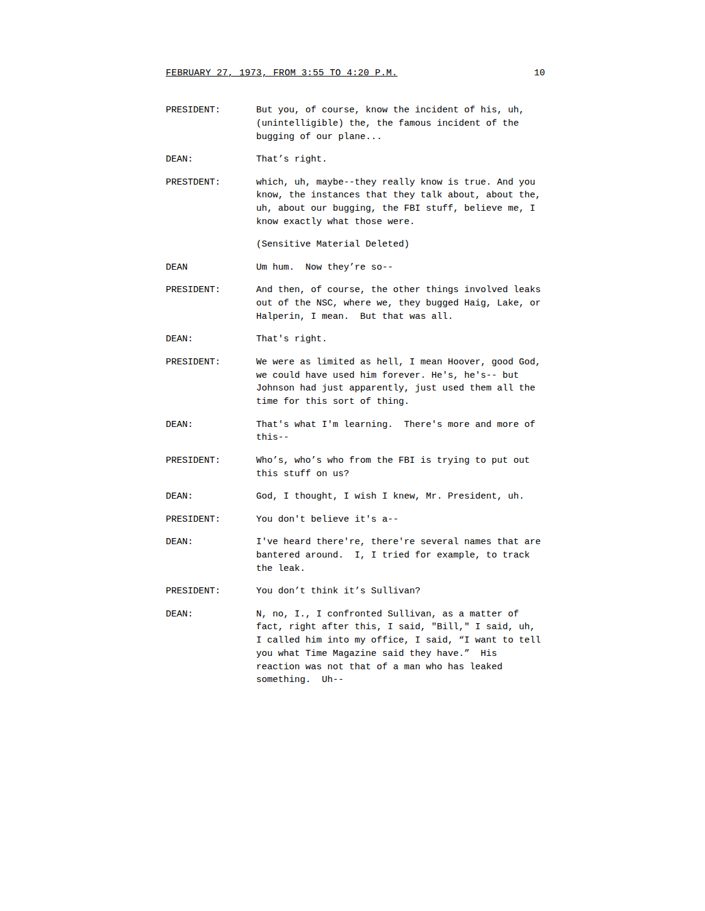FEBRUARY 27, 1973, FROM 3:55 TO 4:20 P.M. 10
| PRESIDENT: | But you, of course, know the incident of his, uh, (unintelligible) the, the famous incident of the bugging of our plane... |
| DEAN: | That’s right. |
| PRESTDENT: | which, uh, maybe--they really know is true. And you know, the instances that they talk about, about the, uh, about our bugging, the FBI stuff, believe me, I know exactly what those were. (Sensitive Material Deleted) |
| DEAN | Um hum. Now they’re so-- |
| PRESIDENT: | And then, of course, the other things involved leaks out of the NSC, where we, they bugged Haig, Lake, or Halperin, I mean. But that was all. |
| DEAN: | That's right. |
| PRESIDENT: | We were as limited as hell, I mean Hoover, good God, we could have used him forever. He's, he's-- but Johnson had just apparently, just used them all the time for this sort of thing. |
| DEAN: | That's what I'm learning. There's more and more of this-- |
| PRESIDENT: | Who’s, who’s who from the FBI is trying to put out this stuff on us? |
| DEAN: | God, I thought, I wish I knew, Mr. President, uh. |
| PRESIDENT: | You don't believe it's a-- |
| DEAN: | I've heard there're, there're several names that are bantered around. I, I tried for example, to track the leak. |
| PRESIDENT: | You don’t think it’s Sullivan? |
| DEAN: | N, no, I., I confronted Sullivan, as a matter of fact, right after this, I said, "Bill," I said, uh, I called him into my office, I said, “I want to tell you what Time Magazine said they have.” His reaction was not that of a man who has leaked something. Uh-- |